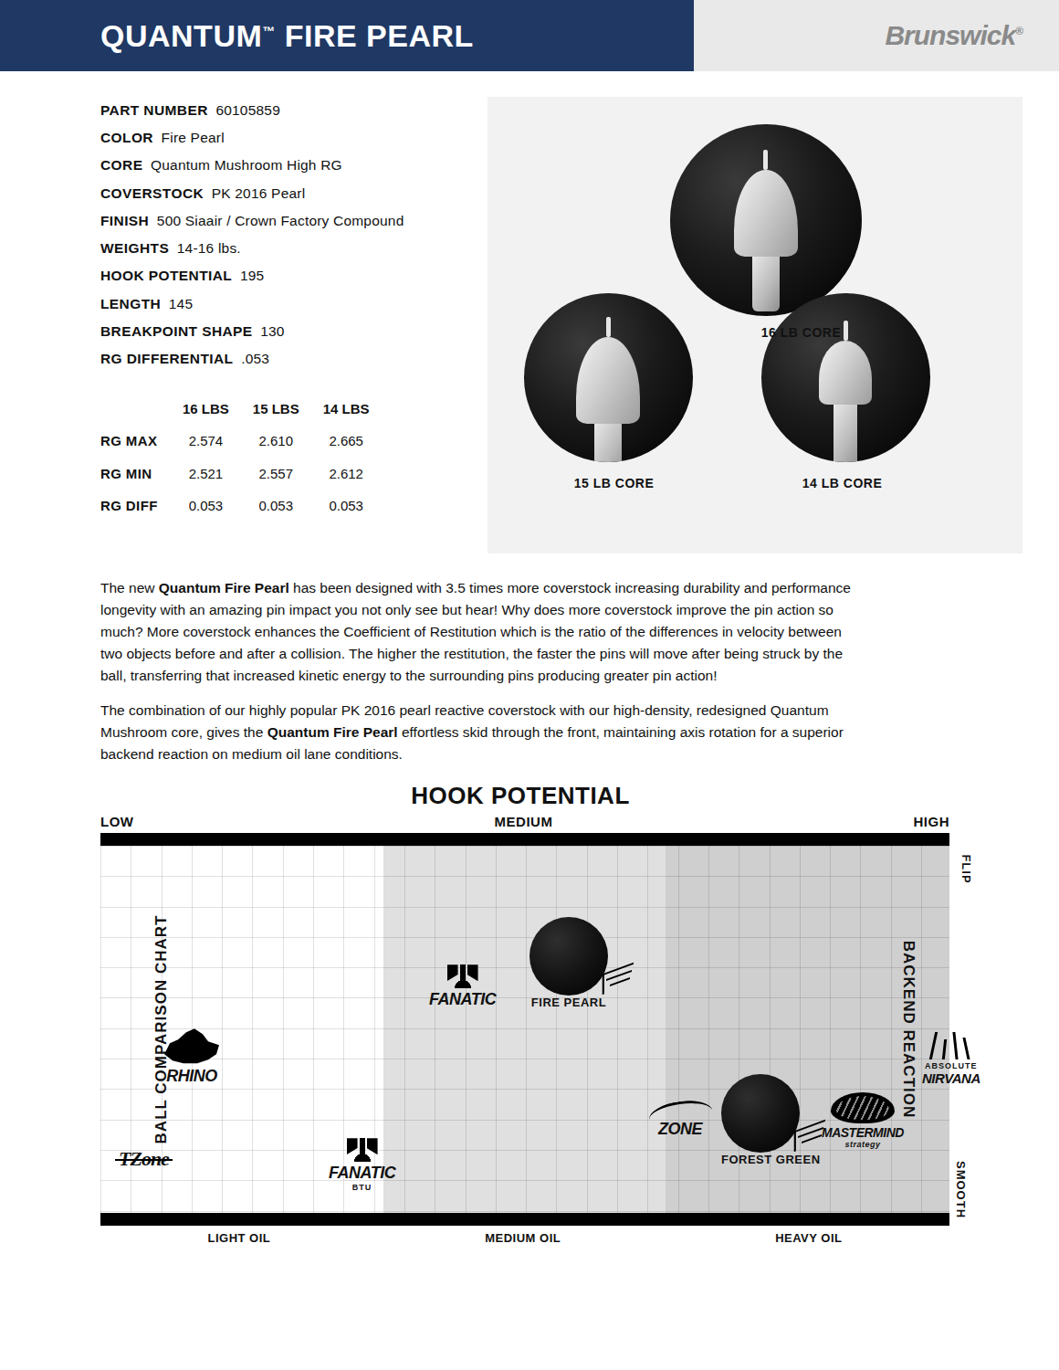Quantum™ Fire Pearl
Brunswick®
Part Number 60105859
Color Fire Pearl
Core Quantum Mushroom High RG
Coverstock PK 2016 Pearl
Finish 500 Siaair / Crown Factory Compound
Weights 14-16 lbs.
Hook Potential 195
Length 145
Breakpoint Shape 130
RG Differential .053
| | 16 LBS | 15 LBS | 14 LBS |
| --- | --- | --- | --- |
| RG Max | 2.574 | 2.610 | 2.665 |
| RG Min | 2.521 | 2.557 | 2.612 |
| RG Diff | 0.053 | 0.053 | 0.053 |
16 LB CORE
15 LB CORE
14 LB CORE
The new Quantum Fire Pearl has been designed with 3.5 times more coverstock increasing durability and performance longevity with an amazing pin impact you not only see but hear! Why does more coverstock improve the pin action so much? More coverstock enhances the Coefficient of Restitution which is the ratio of the differences in velocity between two objects before and after a collision. The higher the restitution, the faster the pins will move after being struck by the ball, transferring that increased kinetic energy to the surrounding pins producing greater pin action!
The combination of our highly popular PK 2016 pearl reactive coverstock with our high-density, redesigned Quantum Mushroom core, gives the Quantum Fire Pearl effortless skid through the front, maintaining axis rotation for a superior backend reaction on medium oil lane conditions.
HOOK POTENTIAL
LOW MEDIUM HIGH
BALL COMPARISON CHART
BACKEND REACTION
FLIP
SMOOTH
FIRE PEARL
FANATIC
RHINO
TZone
FANATIC
BTU
ZONE
FOREST GREEN
MASTERMIND
strategy
ABSOLUTE
NIRVANA
LIGHT OIL MEDIUM OIL HEAVY OIL